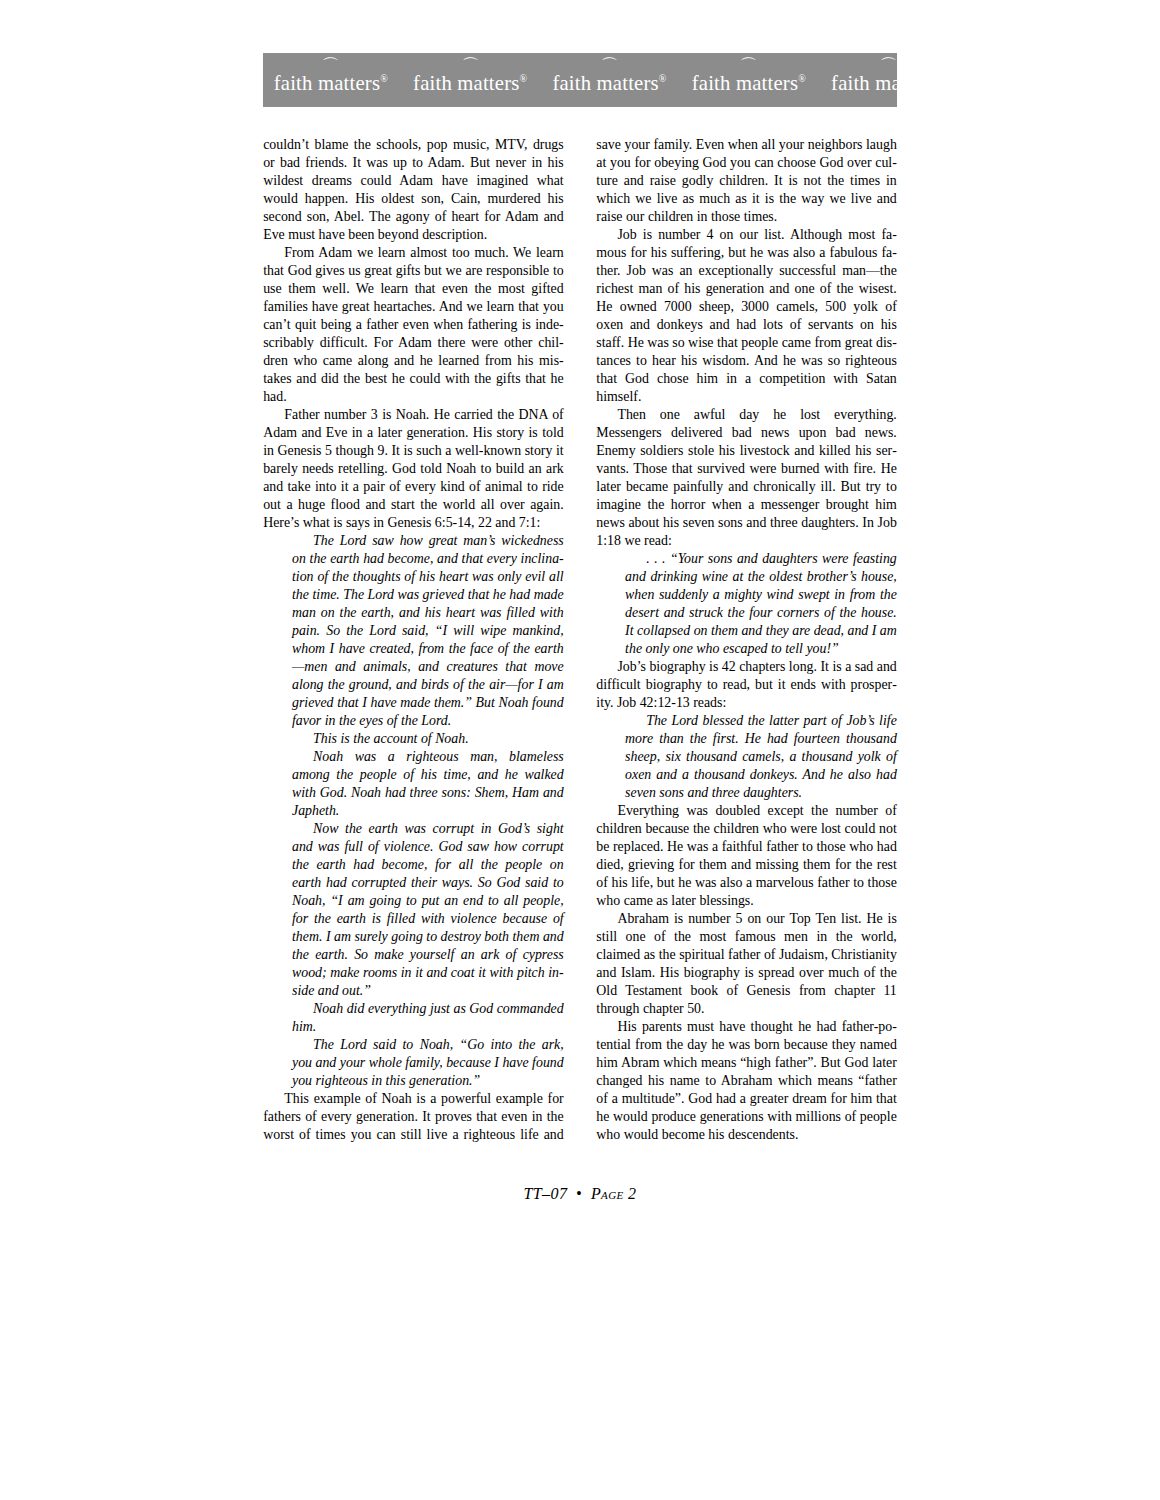⌒faith matters® ⌒faith matters® ⌒faith matters® ⌒faith matters® ⌒faith matters®
couldn’t blame the schools, pop music, MTV, drugs or bad friends. It was up to Adam. But never in his wildest dreams could Adam have imagined what would happen. His oldest son, Cain, murdered his second son, Abel. The agony of heart for Adam and Eve must have been beyond description.
From Adam we learn almost too much. We learn that God gives us great gifts but we are responsible to use them well. We learn that even the most gifted families have great heartaches. And we learn that you can’t quit being a father even when fathering is indescribably difficult. For Adam there were other children who came along and he learned from his mistakes and did the best he could with the gifts that he had.
Father number 3 is Noah. He carried the DNA of Adam and Eve in a later generation. His story is told in Genesis 5 though 9. It is such a well-known story it barely needs retelling. God told Noah to build an ark and take into it a pair of every kind of animal to ride out a huge flood and start the world all over again. Here’s what is says in Genesis 6:5-14, 22 and 7:1:
The Lord saw how great man’s wickedness on the earth had become, and that every inclination of the thoughts of his heart was only evil all the time. The Lord was grieved that he had made man on the earth, and his heart was filled with pain. So the Lord said, “I will wipe mankind, whom I have created, from the face of the earth—men and animals, and creatures that move along the ground, and birds of the air—for I am grieved that I have made them.” But Noah found favor in the eyes of the Lord.
This is the account of Noah.
Noah was a righteous man, blameless among the people of his time, and he walked with God. Noah had three sons: Shem, Ham and Japheth.
Now the earth was corrupt in God’s sight and was full of violence. God saw how corrupt the earth had become, for all the people on earth had corrupted their ways. So God said to Noah, “I am going to put an end to all people, for the earth is filled with violence because of them. I am surely going to destroy both them and the earth. So make yourself an ark of cypress wood; make rooms in it and coat it with pitch inside and out.”
Noah did everything just as God commanded him.
The Lord said to Noah, “Go into the ark, you and your whole family, because I have found you righteous in this generation.”
This example of Noah is a powerful example for fathers of every generation. It proves that even in the worst of times you can still live a righteous life and save your family. Even when all your neighbors laugh at you for obeying God you can choose God over culture and raise godly children. It is not the times in which we live as much as it is the way we live and raise our children in those times.
Job is number 4 on our list. Although most famous for his suffering, but he was also a fabulous father. Job was an exceptionally successful man—the richest man of his generation and one of the wisest. He owned 7000 sheep, 3000 camels, 500 yolk of oxen and donkeys and had lots of servants on his staff. He was so wise that people came from great distances to hear his wisdom. And he was so righteous that God chose him in a competition with Satan himself.
Then one awful day he lost everything. Messengers delivered bad news upon bad news. Enemy soldiers stole his livestock and killed his servants. Those that survived were burned with fire. He later became painfully and chronically ill. But try to imagine the horror when a messenger brought him news about his seven sons and three daughters. In Job 1:18 we read:
. . . “Your sons and daughters were feasting and drinking wine at the oldest brother’s house, when suddenly a mighty wind swept in from the desert and struck the four corners of the house. It collapsed on them and they are dead, and I am the only one who escaped to tell you!”
Job’s biography is 42 chapters long. It is a sad and difficult biography to read, but it ends with prosperity. Job 42:12-13 reads:
The Lord blessed the latter part of Job’s life more than the first. He had fourteen thousand sheep, six thousand camels, a thousand yolk of oxen and a thousand donkeys. And he also had seven sons and three daughters.
Everything was doubled except the number of children because the children who were lost could not be replaced. He was a faithful father to those who had died, grieving for them and missing them for the rest of his life, but he was also a marvelous father to those who came as later blessings.
Abraham is number 5 on our Top Ten list. He is still one of the most famous men in the world, claimed as the spiritual father of Judaism, Christianity and Islam. His biography is spread over much of the Old Testament book of Genesis from chapter 11 through chapter 50.
His parents must have thought he had father-potential from the day he was born because they named him Abram which means “high father”. But God later changed his name to Abraham which means “father of a multitude”. God had a greater dream for him that he would produce generations with millions of people who would become his descendents.
TT–07 • Page 2